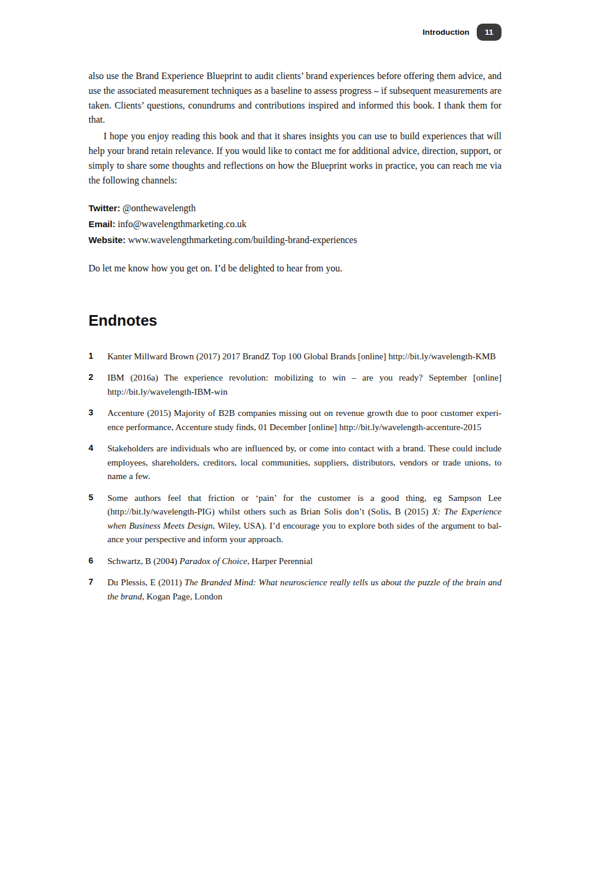Introduction 11
also use the Brand Experience Blueprint to audit clients’ brand experiences before offering them advice, and use the associated measurement techniques as a baseline to assess progress – if subsequent measurements are taken. Clients’ questions, conundrums and contributions inspired and informed this book. I thank them for that.
I hope you enjoy reading this book and that it shares insights you can use to build experiences that will help your brand retain relevance. If you would like to contact me for additional advice, direction, support, or simply to share some thoughts and reflections on how the Blueprint works in practice, you can reach me via the following channels:
Twitter: @onthewavelength
Email: info@wavelengthmarketing.co.uk
Website: www.wavelengthmarketing.com/building-brand-experiences
Do let me know how you get on. I’d be delighted to hear from you.
Endnotes
Kanter Millward Brown (2017) 2017 BrandZ Top 100 Global Brands [online] http://bit.ly/wavelength-KMB
IBM (2016a) The experience revolution: mobilizing to win – are you ready? September [online] http://bit.ly/wavelength-IBM-win
Accenture (2015) Majority of B2B companies missing out on revenue growth due to poor customer experience performance, Accenture study finds, 01 December [online] http://bit.ly/wavelength-accenture-2015
Stakeholders are individuals who are influenced by, or come into contact with a brand. These could include employees, shareholders, creditors, local communities, suppliers, distributors, vendors or trade unions, to name a few.
Some authors feel that friction or ‘pain’ for the customer is a good thing, eg Sampson Lee (http://bit.ly/wavelength-PIG) whilst others such as Brian Solis don’t (Solis, B (2015) X: The Experience when Business Meets Design, Wiley, USA). I’d encourage you to explore both sides of the argument to balance your perspective and inform your approach.
Schwartz, B (2004) Paradox of Choice, Harper Perennial
Du Plessis, E (2011) The Branded Mind: What neuroscience really tells us about the puzzle of the brain and the brand, Kogan Page, London